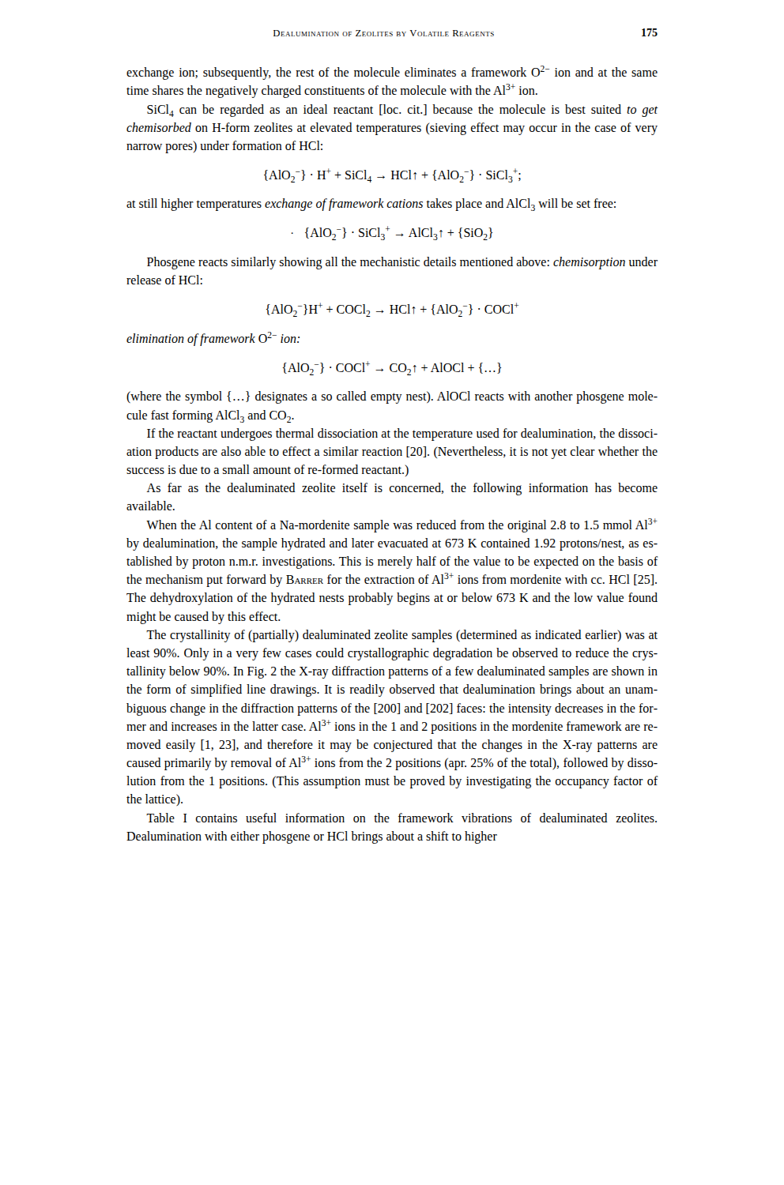Dealumination of Zeolites by Volatile Reagents 175
exchange ion; subsequently, the rest of the molecule eliminates a framework O2− ion and at the same time shares the negatively charged constituents of the molecule with the Al3+ ion.
SiCl4 can be regarded as an ideal reactant [loc. cit.] because the molecule is best suited to get chemisorbed on H-form zeolites at elevated temperatures (sieving effect may occur in the case of very narrow pores) under formation of HCl:
{AlO2−} · H+ + SiCl4 → HCl↑ + {AlO2−} · SiCl3+;
at still higher temperatures exchange of framework cations takes place and AlCl3 will be set free:
·  {AlO2−} · SiCl3+ → AlCl3↑ + {SiO2}
Phosgene reacts similarly showing all the mechanistic details mentioned above: chemisorption under release of HCl:
{AlO2−}H+ + COCl2 → HCl↑ + {AlO2−} · COCl+
elimination of framework O2− ion:
{AlO2−} · COCl+ → CO2↑ + AlOCl + {…}
(where the symbol {…} designates a so called empty nest). AlOCl reacts with another phosgene molecule fast forming AlCl3 and CO2.
If the reactant undergoes thermal dissociation at the temperature used for dealumination, the dissociation products are also able to effect a similar reaction [20]. (Nevertheless, it is not yet clear whether the success is due to a small amount of re-formed reactant.)
As far as the dealuminated zeolite itself is concerned, the following information has become available.
When the Al content of a Na-mordenite sample was reduced from the original 2.8 to 1.5 mmol Al3+ by dealumination, the sample hydrated and later evacuated at 673 K contained 1.92 protons/nest, as established by proton n.m.r. investigations. This is merely half of the value to be expected on the basis of the mechanism put forward by Barrer for the extraction of Al3+ ions from mordenite with cc. HCl [25]. The dehydroxylation of the hydrated nests probably begins at or below 673 K and the low value found might be caused by this effect.
The crystallinity of (partially) dealuminated zeolite samples (determined as indicated earlier) was at least 90%. Only in a very few cases could crystallographic degradation be observed to reduce the crystallinity below 90%. In Fig. 2 the X-ray diffraction patterns of a few dealuminated samples are shown in the form of simplified line drawings. It is readily observed that dealumination brings about an unambiguous change in the diffraction patterns of the [200] and [202] faces: the intensity decreases in the former and increases in the latter case. Al3+ ions in the 1 and 2 positions in the mordenite framework are removed easily [1, 23], and therefore it may be conjectured that the changes in the X-ray patterns are caused primarily by removal of Al3+ ions from the 2 positions (apr. 25% of the total), followed by dissolution from the 1 positions. (This assumption must be proved by investigating the occupancy factor of the lattice).
Table I contains useful information on the framework vibrations of dealuminated zeolites. Dealumination with either phosgene or HCl brings about a shift to higher